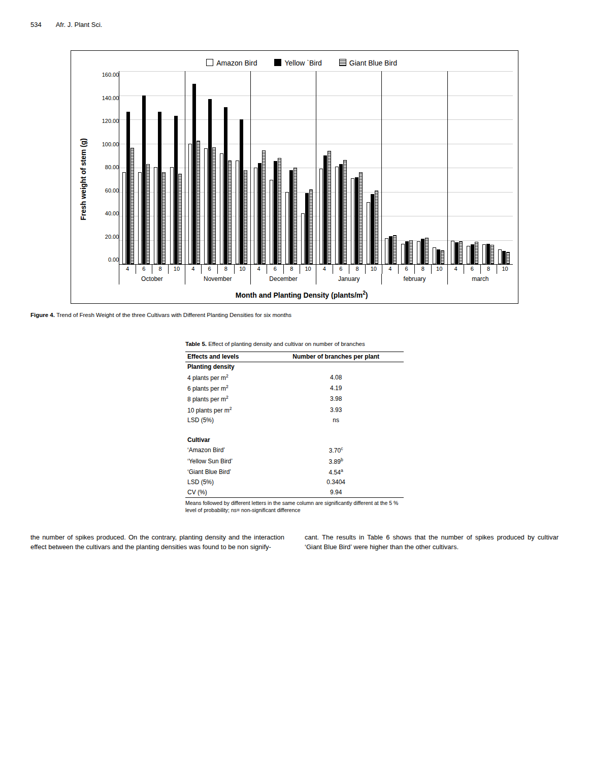534 Afr. J. Plant Sci.
Fresh weight of stem (g)
Amazon Bird
Yellow `Bird
Giant Blue Bird
| / 160.00 / / 140.00 / / 120.00 / / 100.00 / / 80.00 / / 60.00 / / 40.00 / / 20.00 / / 0.00 / | 4 6 8 10 4 6 8 10 4 6 8 10 4 6 8 10 4 6 8 10 4 6 8 10 October November December January february march |
Month and Planting Density (plants/m2)
Figure 4. Trend of Fresh Weight of the three Cultivars with Different Planting Densities for six months
Table 5. Effect of planting density and cultivar on number of branches
| Effects and levels | Number of branches per plant |
| --- | --- |
| Planting density | |
| 4 plants per m 2 | 4.08 |
| 6 plants per m 2 | 4.19 |
| 8 plants per m 2 | 3.98 |
| 10 plants per m 2 | 3.93 |
| LSD (5%) | ns |
| Cultivar | |
| ‘Amazon Bird’ | 3.70 c |
| ‘Yellow Sun Bird’ | 3.89 b |
| ‘Giant Blue Bird’ | 4.54 a |
| LSD (5%) | 0.3404 |
| CV (%) | 9.94 |
Means followed by different letters in the same column are significantly different at the 5 % level of probability; ns= non-significant difference
the number of spikes produced. On the contrary, planting density and the interaction effect between the cultivars and the planting densities was found to be non signify-
cant. The results in Table 6 shows that the number of spikes produced by cultivar ‘Giant Blue Bird’ were higher than the other cultivars.